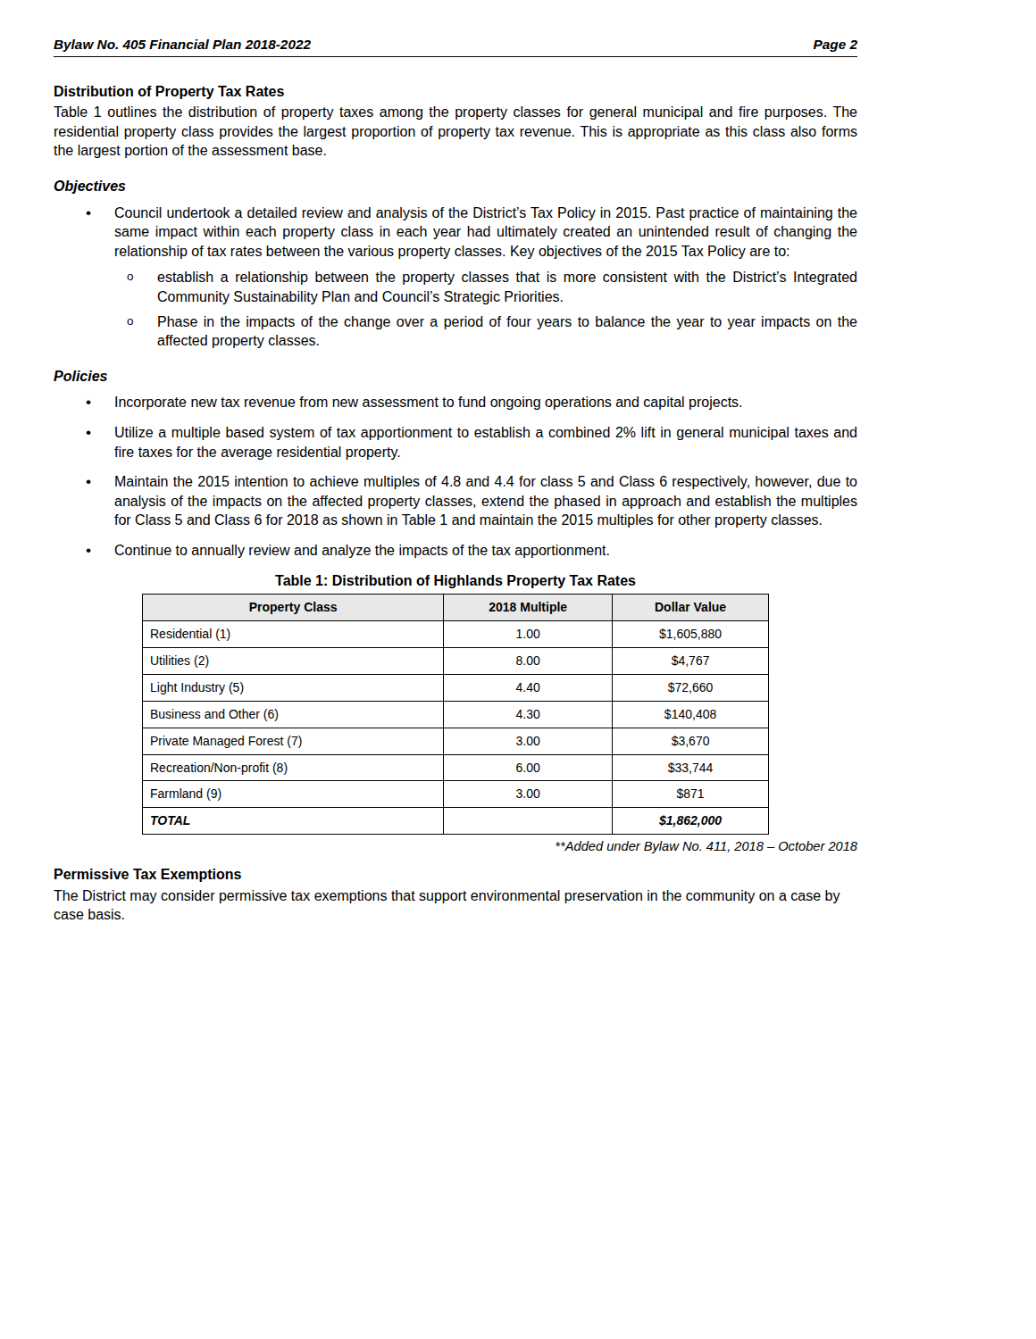Bylaw No. 405 Financial Plan 2018-2022 Page 2
Distribution of Property Tax Rates
Table 1 outlines the distribution of property taxes among the property classes for general municipal and fire purposes. The residential property class provides the largest proportion of property tax revenue. This is appropriate as this class also forms the largest portion of the assessment base.
Objectives
Council undertook a detailed review and analysis of the District’s Tax Policy in 2015. Past practice of maintaining the same impact within each property class in each year had ultimately created an unintended result of changing the relationship of tax rates between the various property classes. Key objectives of the 2015 Tax Policy are to:
establish a relationship between the property classes that is more consistent with the District’s Integrated Community Sustainability Plan and Council’s Strategic Priorities.
Phase in the impacts of the change over a period of four years to balance the year to year impacts on the affected property classes.
Policies
Incorporate new tax revenue from new assessment to fund ongoing operations and capital projects.
Utilize a multiple based system of tax apportionment to establish a combined 2% lift in general municipal taxes and fire taxes for the average residential property.
Maintain the 2015 intention to achieve multiples of 4.8 and 4.4 for class 5 and Class 6 respectively, however, due to analysis of the impacts on the affected property classes, extend the phased in approach and establish the multiples for Class 5 and Class 6 for 2018 as shown in Table 1 and maintain the 2015 multiples for other property classes.
Continue to annually review and analyze the impacts of the tax apportionment.
Table 1: Distribution of Highlands Property Tax Rates
| Property Class | 2018 Multiple | Dollar Value |
| --- | --- | --- |
| Residential (1) | 1.00 | $1,605,880 |
| Utilities (2) | 8.00 | $4,767 |
| Light Industry (5) | 4.40 | $72,660 |
| Business and Other (6) | 4.30 | $140,408 |
| Private Managed Forest (7) | 3.00 | $3,670 |
| Recreation/Non-profit (8) | 6.00 | $33,744 |
| Farmland (9) | 3.00 | $871 |
| TOTAL | | $1,862,000 |
**Added under Bylaw No. 411, 2018 – October 2018
Permissive Tax Exemptions
The District may consider permissive tax exemptions that support environmental preservation in the community on a case by case basis.